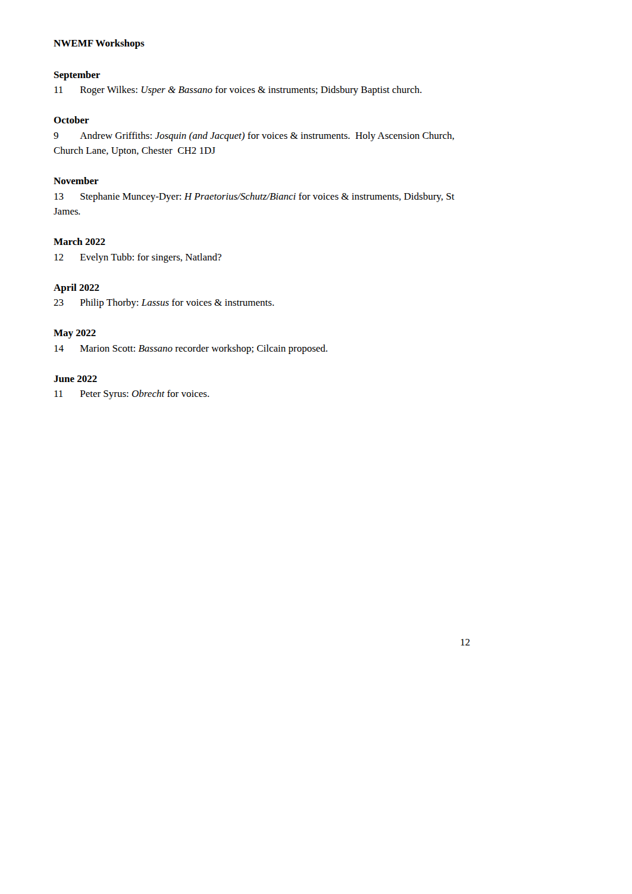NWEMF Workshops
September
11 Roger Wilkes: Usper & Bassano for voices & instruments; Didsbury Baptist church.
October
9 Andrew Griffiths: Josquin (and Jacquet) for voices & instruments. Holy Ascension Church, Church Lane, Upton, Chester CH2 1DJ
November
13 Stephanie Muncey-Dyer: H Praetorius/Schutz/Bianci for voices & instruments, Didsbury, St James.
March 2022
12 Evelyn Tubb: for singers, Natland?
April 2022
23 Philip Thorby: Lassus for voices & instruments.
May 2022
14 Marion Scott: Bassano recorder workshop; Cilcain proposed.
June 2022
11 Peter Syrus: Obrecht for voices.
12